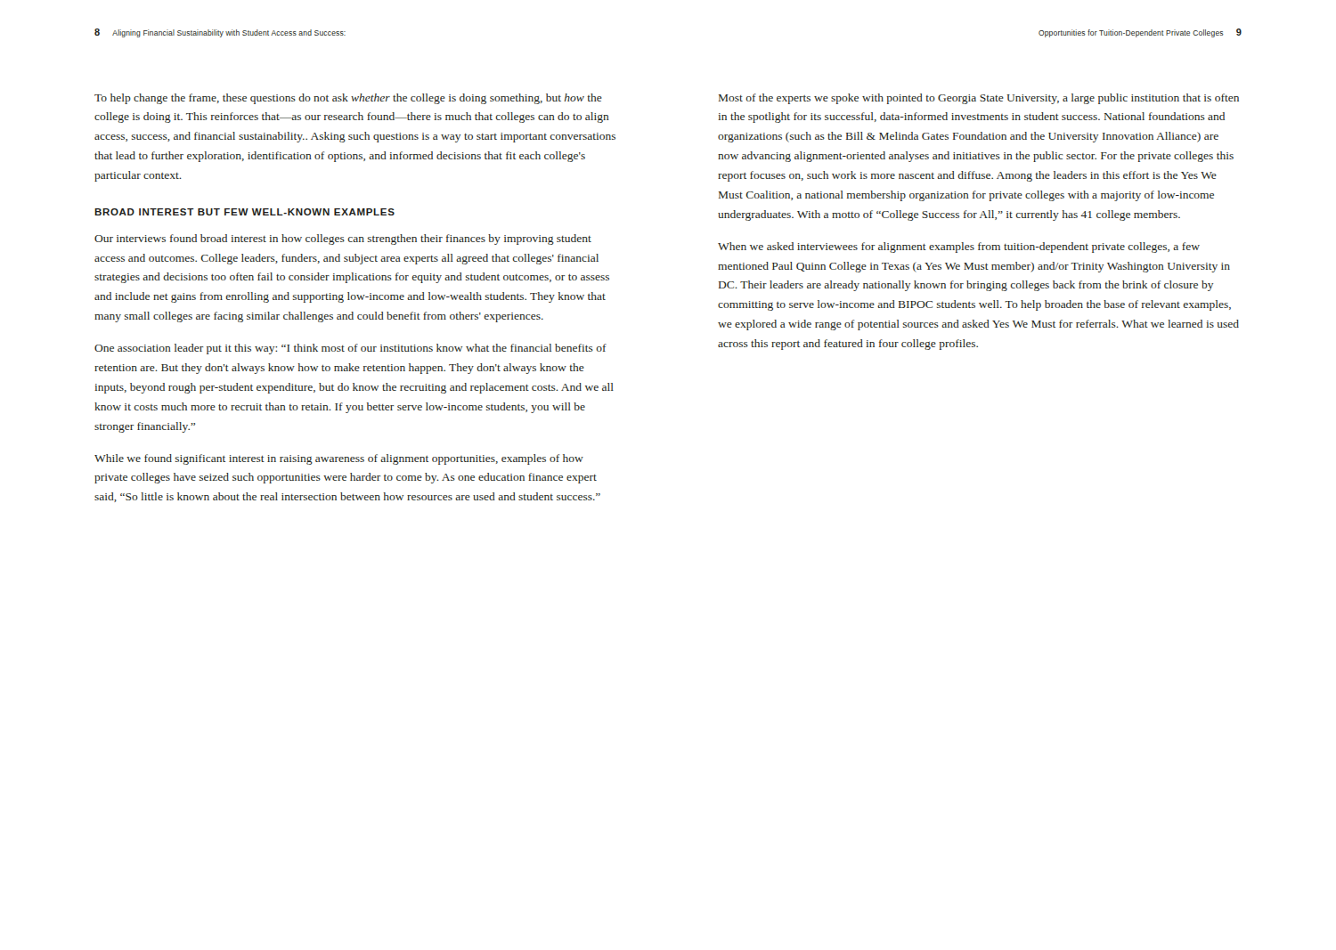8 Aligning Financial Sustainability with Student Access and Success:
To help change the frame, these questions do not ask whether the college is doing something, but how the college is doing it. This reinforces that—as our research found—there is much that colleges can do to align access, success, and financial sustainability.. Asking such questions is a way to start important conversations that lead to further exploration, identification of options, and informed decisions that fit each college's particular context.
Broad Interest but Few Well-Known Examples
Our interviews found broad interest in how colleges can strengthen their finances by improving student access and outcomes. College leaders, funders, and subject area experts all agreed that colleges' financial strategies and decisions too often fail to consider implications for equity and student outcomes, or to assess and include net gains from enrolling and supporting low-income and low-wealth students. They know that many small colleges are facing similar challenges and could benefit from others' experiences.
One association leader put it this way: “I think most of our institutions know what the financial benefits of retention are. But they don't always know how to make retention happen. They don't always know the inputs, beyond rough per-student expenditure, but do know the recruiting and replacement costs. And we all know it costs much more to recruit than to retain. If you better serve low-income students, you will be stronger financially.”
While we found significant interest in raising awareness of alignment opportunities, examples of how private colleges have seized such opportunities were harder to come by. As one education finance expert said, “So little is known about the real intersection between how resources are used and student success.”
Opportunities for Tuition-Dependent Private Colleges 9
Most of the experts we spoke with pointed to Georgia State University, a large public institution that is often in the spotlight for its successful, data-informed investments in student success. National foundations and organizations (such as the Bill & Melinda Gates Foundation and the University Innovation Alliance) are now advancing alignment-oriented analyses and initiatives in the public sector. For the private colleges this report focuses on, such work is more nascent and diffuse. Among the leaders in this effort is the Yes We Must Coalition, a national membership organization for private colleges with a majority of low-income undergraduates. With a motto of “College Success for All,” it currently has 41 college members.
When we asked interviewees for alignment examples from tuition-dependent private colleges, a few mentioned Paul Quinn College in Texas (a Yes We Must member) and/or Trinity Washington University in DC. Their leaders are already nationally known for bringing colleges back from the brink of closure by committing to serve low-income and BIPOC students well. To help broaden the base of relevant examples, we explored a wide range of potential sources and asked Yes We Must for referrals. What we learned is used across this report and featured in four college profiles.